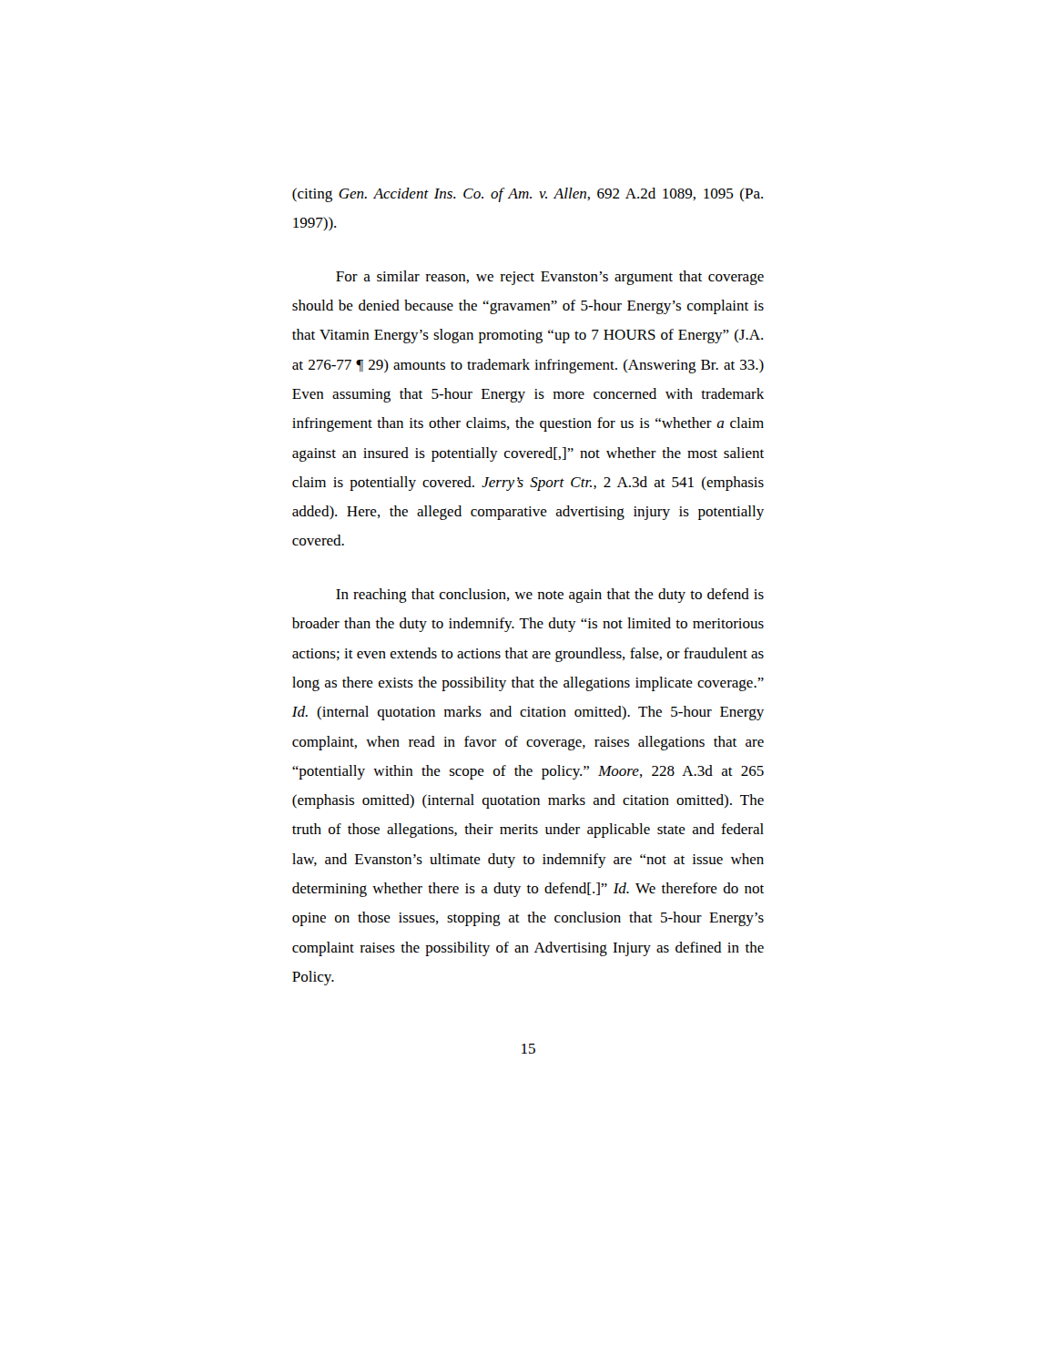(citing Gen. Accident Ins. Co. of Am. v. Allen, 692 A.2d 1089, 1095 (Pa. 1997)).
For a similar reason, we reject Evanston’s argument that coverage should be denied because the “gravamen” of 5-hour Energy’s complaint is that Vitamin Energy’s slogan promoting “up to 7 HOURS of Energy” (J.A. at 276-77 ¶ 29) amounts to trademark infringement. (Answering Br. at 33.) Even assuming that 5-hour Energy is more concerned with trademark infringement than its other claims, the question for us is “whether a claim against an insured is potentially covered[,]” not whether the most salient claim is potentially covered. Jerry’s Sport Ctr., 2 A.3d at 541 (emphasis added). Here, the alleged comparative advertising injury is potentially covered.
In reaching that conclusion, we note again that the duty to defend is broader than the duty to indemnify. The duty “is not limited to meritorious actions; it even extends to actions that are groundless, false, or fraudulent as long as there exists the possibility that the allegations implicate coverage.” Id. (internal quotation marks and citation omitted). The 5-hour Energy complaint, when read in favor of coverage, raises allegations that are “potentially within the scope of the policy.” Moore, 228 A.3d at 265 (emphasis omitted) (internal quotation marks and citation omitted). The truth of those allegations, their merits under applicable state and federal law, and Evanston’s ultimate duty to indemnify are “not at issue when determining whether there is a duty to defend[.]” Id. We therefore do not opine on those issues, stopping at the conclusion that 5-hour Energy’s complaint raises the possibility of an Advertising Injury as defined in the Policy.
15